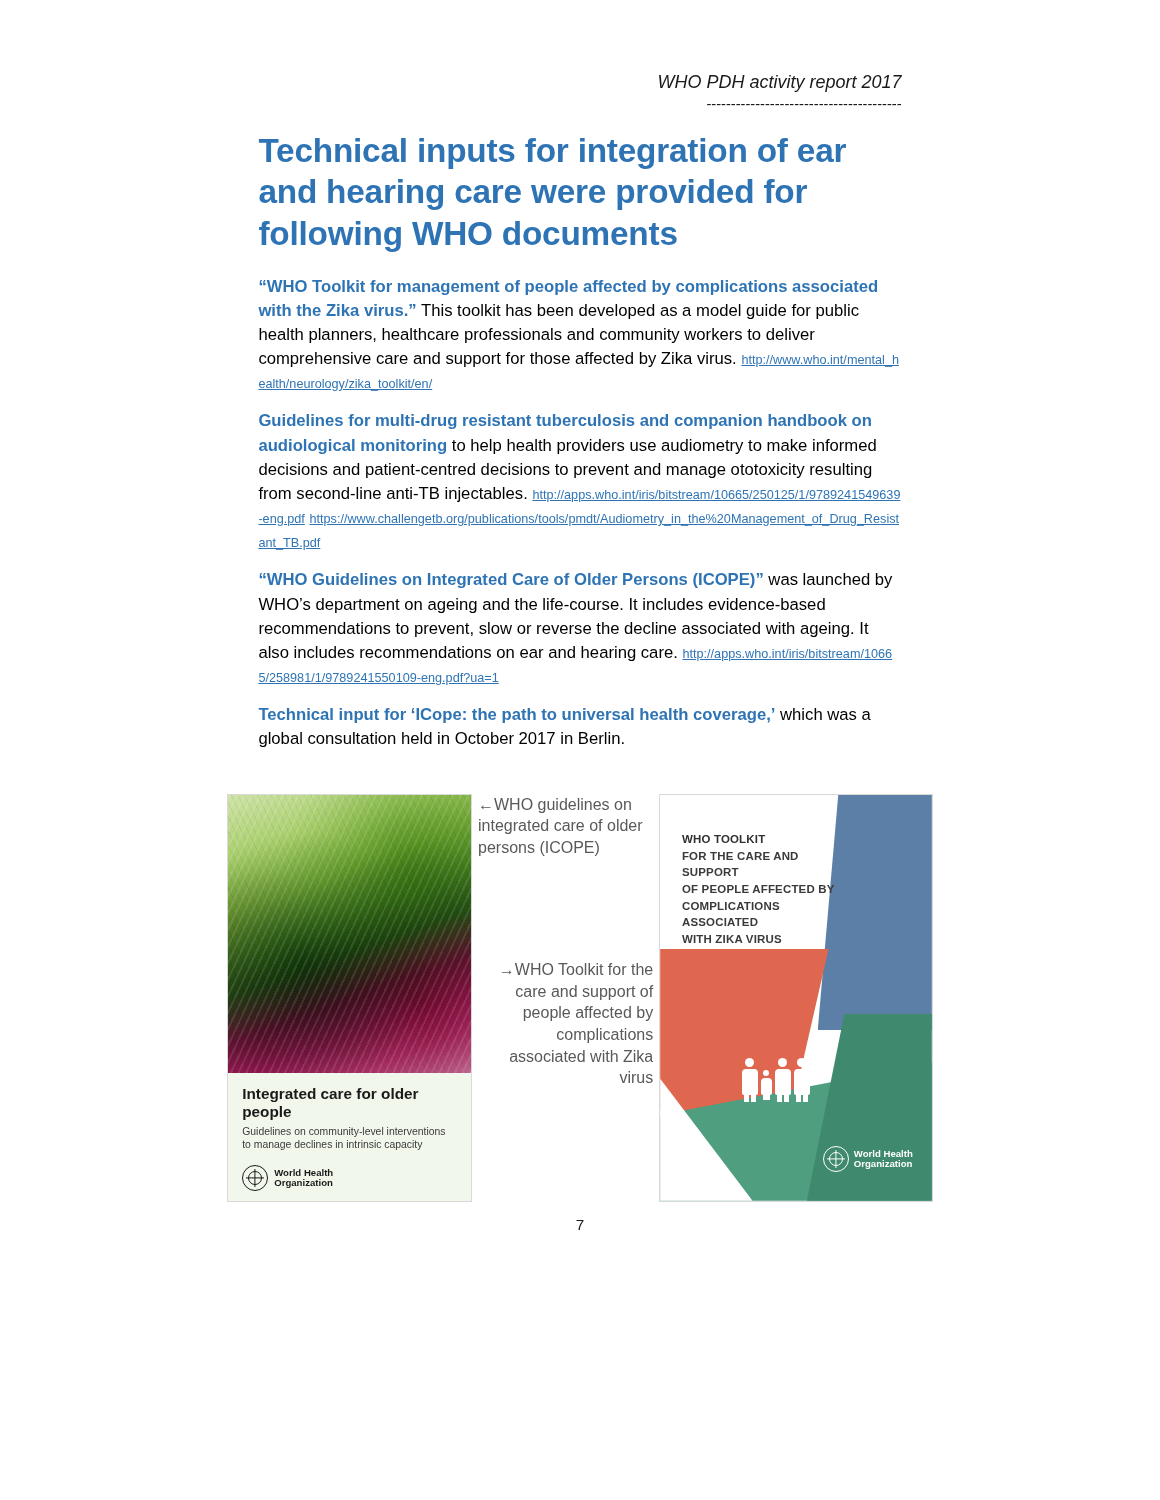WHO PDH activity report 2017
----------------------------------------
Technical inputs for integration of ear and hearing care were provided for following WHO documents
“WHO Toolkit for management of people affected by complications associated with the Zika virus.” This toolkit has been developed as a model guide for public health planners, healthcare professionals and community workers to deliver comprehensive care and support for those affected by Zika virus. http://www.who.int/mental_health/neurology/zika_toolkit/en/
Guidelines for multi-drug resistant tuberculosis and companion handbook on audiological monitoring to help health providers use audiometry to make informed decisions and patient-centred decisions to prevent and manage ototoxicity resulting from second-line anti-TB injectables. http://apps.who.int/iris/bitstream/10665/250125/1/9789241549639-eng.pdf https://www.challengetb.org/publications/tools/pmdt/Audiometry_in_the%20Management_of_Drug_Resistant_TB.pdf
“WHO Guidelines on Integrated Care of Older Persons (ICOPE)” was launched by WHO’s department on ageing and the life-course. It includes evidence-based recommendations to prevent, slow or reverse the decline associated with ageing. It also includes recommendations on ear and hearing care. http://apps.who.int/iris/bitstream/10665/258981/1/9789241550109-eng.pdf?ua=1
Technical input for ‘ICope: the path to universal health coverage,’ which was a global consultation held in October 2017 in Berlin.
Integrated care for older people
Guidelines on community-level interventions to manage declines in intrinsic capacity
World Health
Organization
←WHO guidelines on integrated care of older persons (ICOPE)
→WHO Toolkit for the care and support of people affected by complications associated with Zika virus
WHO TOOLKIT
FOR THE CARE AND SUPPORT
OF PEOPLE AFFECTED BY
COMPLICATIONS ASSOCIATED
WITH ZIKA VIRUS
World Health
Organization
7